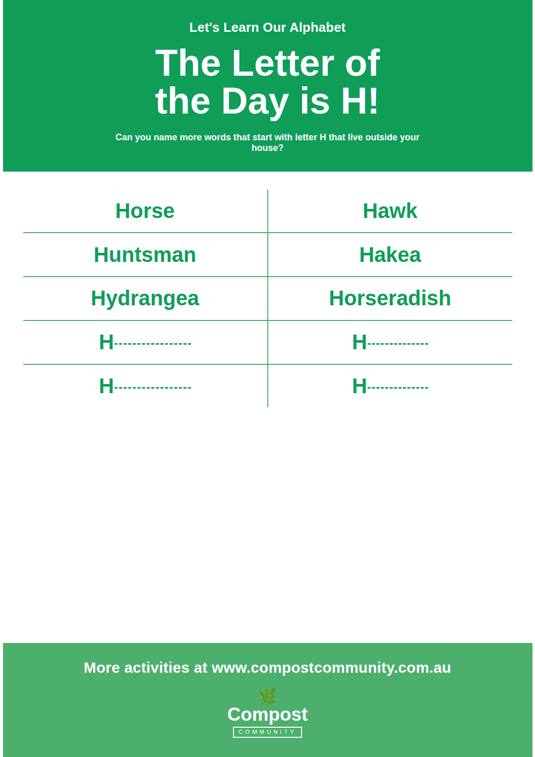Let's Learn Our Alphabet
The Letter of the Day is H!
Can you name more words that start with letter H that live outside your house?
| Horse | Hawk |
| Huntsman | Hakea |
| Hydrangea | Horseradish |
| H | H |
| H | H |
More activities at www.compostcommunity.com.au
🌿 Compost COMMUNITY